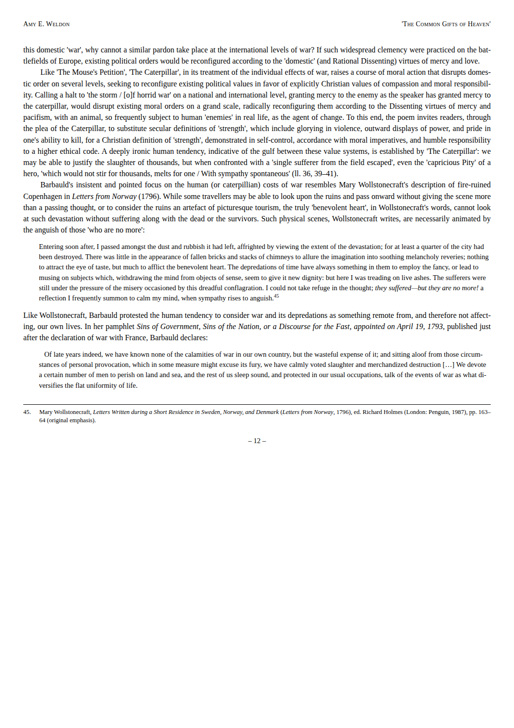Amy E. Weldon
'The Common Gifts of Heaven'
this domestic 'war', why cannot a similar pardon take place at the international levels of war? If such widespread clemency were practiced on the battlefields of Europe, existing political orders would be reconfigured according to the 'domestic' (and Rational Dissenting) virtues of mercy and love.
Like 'The Mouse's Petition', 'The Caterpillar', in its treatment of the individual effects of war, raises a course of moral action that disrupts domestic order on several levels, seeking to reconfigure existing political values in favor of explicitly Christian values of compassion and moral responsibility. Calling a halt to 'the storm / [o]f horrid war' on a national and international level, granting mercy to the enemy as the speaker has granted mercy to the caterpillar, would disrupt existing moral orders on a grand scale, radically reconfiguring them according to the Dissenting virtues of mercy and pacifism, with an animal, so frequently subject to human 'enemies' in real life, as the agent of change. To this end, the poem invites readers, through the plea of the Caterpillar, to substitute secular definitions of 'strength', which include glorying in violence, outward displays of power, and pride in one's ability to kill, for a Christian definition of 'strength', demonstrated in self-control, accordance with moral imperatives, and humble responsibility to a higher ethical code. A deeply ironic human tendency, indicative of the gulf between these value systems, is established by 'The Caterpillar': we may be able to justify the slaughter of thousands, but when confronted with a 'single sufferer from the field escaped', even the 'capricious Pity' of a hero, 'which would not stir for thousands, melts for one / With sympathy spontaneous' (ll. 36, 39–41).
Barbauld's insistent and pointed focus on the human (or caterpillian) costs of war resembles Mary Wollstonecraft's description of fire-ruined Copenhagen in Letters from Norway (1796). While some travellers may be able to look upon the ruins and pass onward without giving the scene more than a passing thought, or to consider the ruins an artefact of picturesque tourism, the truly 'benevolent heart', in Wollstonecraft's words, cannot look at such devastation without suffering along with the dead or the survivors. Such physical scenes, Wollstonecraft writes, are necessarily animated by the anguish of those 'who are no more':
Entering soon after, I passed amongst the dust and rubbish it had left, affrighted by viewing the extent of the devastation; for at least a quarter of the city had been destroyed. There was little in the appearance of fallen bricks and stacks of chimneys to allure the imagination into soothing melancholy reveries; nothing to attract the eye of taste, but much to afflict the benevolent heart. The depredations of time have always something in them to employ the fancy, or lead to musing on subjects which, withdrawing the mind from objects of sense, seem to give it new dignity: but here I was treading on live ashes. The sufferers were still under the pressure of the misery occasioned by this dreadful conflagration. I could not take refuge in the thought; they suffered—but they are no more! a reflection I frequently summon to calm my mind, when sympathy rises to anguish.45
Like Wollstonecraft, Barbauld protested the human tendency to consider war and its depredations as something remote from, and therefore not affecting, our own lives. In her pamphlet Sins of Government, Sins of the Nation, or a Discourse for the Fast, appointed on April 19, 1793, published just after the declaration of war with France, Barbauld declares:
Of late years indeed, we have known none of the calamities of war in our own country, but the wasteful expense of it; and sitting aloof from those circumstances of personal provocation, which in some measure might excuse its fury, we have calmly voted slaughter and merchandized destruction […] We devote a certain number of men to perish on land and sea, and the rest of us sleep sound, and protected in our usual occupations, talk of the events of war as what diversifies the flat uniformity of life.
45.
Mary Wollstonecraft, Letters Written during a Short Residence in Sweden, Norway, and Denmark (Letters from Norway, 1796), ed. Richard Holmes (London: Penguin, 1987), pp. 163–64 (original emphasis).
– 12 –